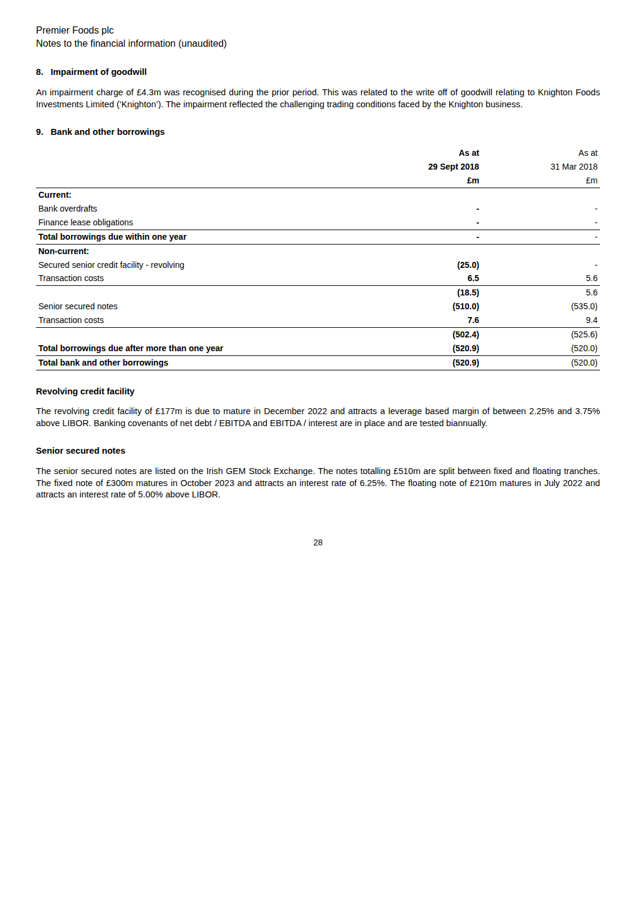Premier Foods plc
Notes to the financial information (unaudited)
8. Impairment of goodwill
An impairment charge of £4.3m was recognised during the prior period. This was related to the write off of goodwill relating to Knighton Foods Investments Limited (‘Knighton’). The impairment reflected the challenging trading conditions faced by the Knighton business.
9. Bank and other borrowings
| | As at | As at |
| | 29 Sept 2018 | 31 Mar 2018 |
| | £m | £m |
| Current: | | |
| Bank overdrafts | - | - |
| Finance lease obligations | - | - |
| Total borrowings due within one year | - | - |
| Non-current: | | |
| Secured senior credit facility - revolving | (25.0) | - |
| Transaction costs | 6.5 | 5.6 |
| | (18.5) | 5.6 |
| Senior secured notes | (510.0) | (535.0) |
| Transaction costs | 7.6 | 9.4 |
| | (502.4) | (525.6) |
| Total borrowings due after more than one year | (520.9) | (520.0) |
| Total bank and other borrowings | (520.9) | (520.0) |
Revolving credit facility
The revolving credit facility of £177m is due to mature in December 2022 and attracts a leverage based margin of between 2.25% and 3.75% above LIBOR. Banking covenants of net debt / EBITDA and EBITDA / interest are in place and are tested biannually.
Senior secured notes
The senior secured notes are listed on the Irish GEM Stock Exchange. The notes totalling £510m are split between fixed and floating tranches. The fixed note of £300m matures in October 2023 and attracts an interest rate of 6.25%. The floating note of £210m matures in July 2022 and attracts an interest rate of 5.00% above LIBOR.
28